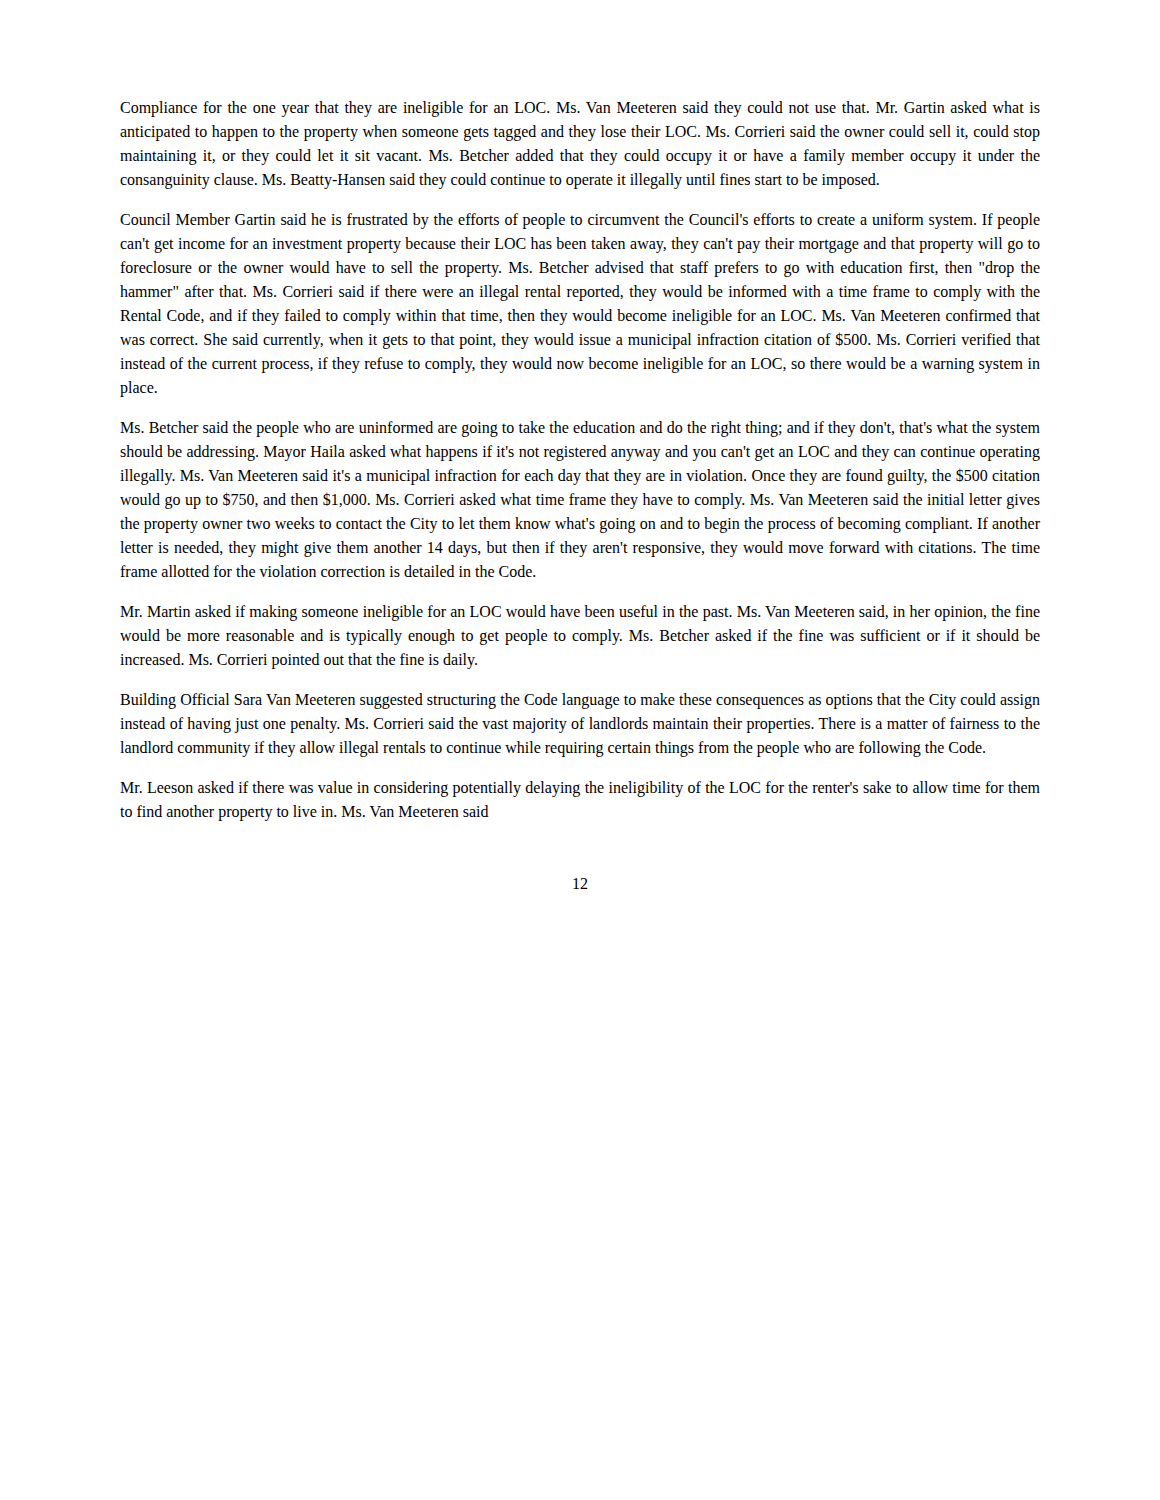Compliance for the one year that they are ineligible for an LOC. Ms. Van Meeteren said they could not use that. Mr. Gartin asked what is anticipated to happen to the property when someone gets tagged and they lose their LOC. Ms. Corrieri said the owner could sell it, could stop maintaining it, or they could let it sit vacant. Ms. Betcher added that they could occupy it or have a family member occupy it under the consanguinity clause. Ms. Beatty-Hansen said they could continue to operate it illegally until fines start to be imposed.
Council Member Gartin said he is frustrated by the efforts of people to circumvent the Council's efforts to create a uniform system. If people can't get income for an investment property because their LOC has been taken away, they can't pay their mortgage and that property will go to foreclosure or the owner would have to sell the property. Ms. Betcher advised that staff prefers to go with education first, then "drop the hammer" after that. Ms. Corrieri said if there were an illegal rental reported, they would be informed with a time frame to comply with the Rental Code, and if they failed to comply within that time, then they would become ineligible for an LOC. Ms. Van Meeteren confirmed that was correct. She said currently, when it gets to that point, they would issue a municipal infraction citation of $500. Ms. Corrieri verified that instead of the current process, if they refuse to comply, they would now become ineligible for an LOC, so there would be a warning system in place.
Ms. Betcher said the people who are uninformed are going to take the education and do the right thing; and if they don't, that's what the system should be addressing. Mayor Haila asked what happens if it's not registered anyway and you can't get an LOC and they can continue operating illegally. Ms. Van Meeteren said it's a municipal infraction for each day that they are in violation. Once they are found guilty, the $500 citation would go up to $750, and then $1,000. Ms. Corrieri asked what time frame they have to comply. Ms. Van Meeteren said the initial letter gives the property owner two weeks to contact the City to let them know what's going on and to begin the process of becoming compliant. If another letter is needed, they might give them another 14 days, but then if they aren't responsive, they would move forward with citations. The time frame allotted for the violation correction is detailed in the Code.
Mr. Martin asked if making someone ineligible for an LOC would have been useful in the past. Ms. Van Meeteren said, in her opinion, the fine would be more reasonable and is typically enough to get people to comply. Ms. Betcher asked if the fine was sufficient or if it should be increased. Ms. Corrieri pointed out that the fine is daily.
Building Official Sara Van Meeteren suggested structuring the Code language to make these consequences as options that the City could assign instead of having just one penalty. Ms. Corrieri said the vast majority of landlords maintain their properties. There is a matter of fairness to the landlord community if they allow illegal rentals to continue while requiring certain things from the people who are following the Code.
Mr. Leeson asked if there was value in considering potentially delaying the ineligibility of the LOC for the renter's sake to allow time for them to find another property to live in. Ms. Van Meeteren said
12